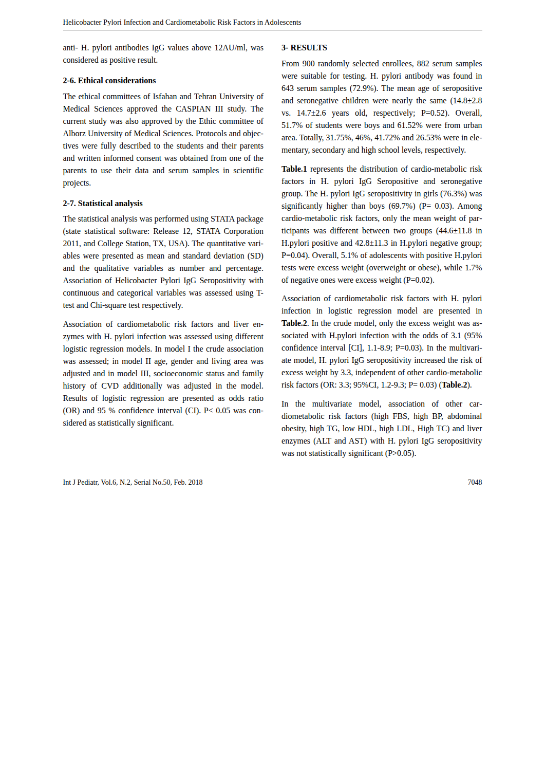Helicobacter Pylori Infection and Cardiometabolic Risk Factors in Adolescents
anti- H. pylori antibodies IgG values above 12AU/ml, was considered as positive result.
2-6. Ethical considerations
The ethical committees of Isfahan and Tehran University of Medical Sciences approved the CASPIAN III study. The current study was also approved by the Ethic committee of Alborz University of Medical Sciences. Protocols and objectives were fully described to the students and their parents and written informed consent was obtained from one of the parents to use their data and serum samples in scientific projects.
2-7. Statistical analysis
The statistical analysis was performed using STATA package (state statistical software: Release 12, STATA Corporation 2011, and College Station, TX, USA). The quantitative variables were presented as mean and standard deviation (SD) and the qualitative variables as number and percentage. Association of Helicobacter Pylori IgG Seropositivity with continuous and categorical variables was assessed using T-test and Chi-square test respectively.
Association of cardiometabolic risk factors and liver enzymes with H. pylori infection was assessed using different logistic regression models. In model I the crude association was assessed; in model II age, gender and living area was adjusted and in model III, socioeconomic status and family history of CVD additionally was adjusted in the model. Results of logistic regression are presented as odds ratio (OR) and 95 % confidence interval (CI). P< 0.05 was considered as statistically significant.
3- RESULTS
From 900 randomly selected enrollees, 882 serum samples were suitable for testing. H. pylori antibody was found in 643 serum samples (72.9%). The mean age of seropositive and seronegative children were nearly the same (14.8±2.8 vs. 14.7±2.6 years old, respectively; P=0.52). Overall, 51.7% of students were boys and 61.52% were from urban area. Totally, 31.75%, 46%, 41.72% and 26.53% were in elementary, secondary and high school levels, respectively.
Table.1 represents the distribution of cardio-metabolic risk factors in H. pylori IgG Seropositive and seronegative group. The H. pylori IgG seropositivity in girls (76.3%) was significantly higher than boys (69.7%) (P= 0.03). Among cardio-metabolic risk factors, only the mean weight of participants was different between two groups (44.6±11.8 in H.pylori positive and 42.8±11.3 in H.pylori negative group; P=0.04). Overall, 5.1% of adolescents with positive H.pylori tests were excess weight (overweight or obese), while 1.7% of negative ones were excess weight (P=0.02).
Association of cardiometabolic risk factors with H. pylori infection in logistic regression model are presented in Table.2. In the crude model, only the excess weight was associated with H.pylori infection with the odds of 3.1 (95% confidence interval [CI], 1.1-8.9; P=0.03). In the multivariate model, H. pylori IgG seropositivity increased the risk of excess weight by 3.3, independent of other cardio-metabolic risk factors (OR: 3.3; 95%CI, 1.2-9.3; P= 0.03) (Table.2).
In the multivariate model, association of other cardiometabolic risk factors (high FBS, high BP, abdominal obesity, high TG, low HDL, high LDL, High TC) and liver enzymes (ALT and AST) with H. pylori IgG seropositivity was not statistically significant (P>0.05).
Int J Pediatr, Vol.6, N.2, Serial No.50, Feb. 2018 7048